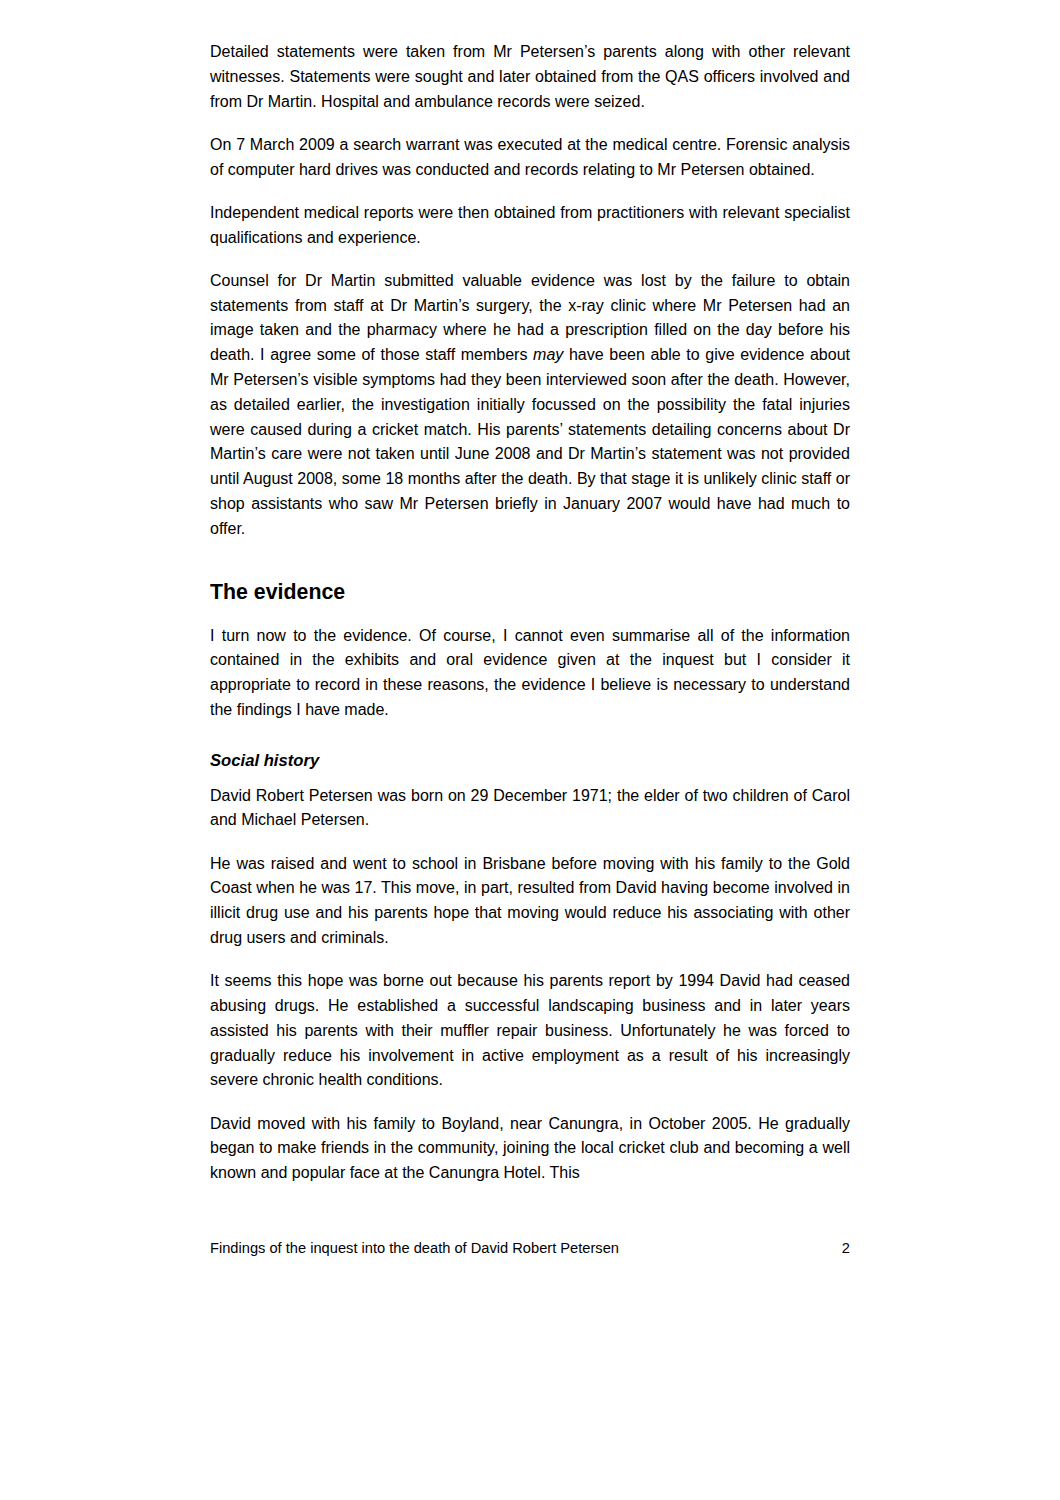Detailed statements were taken from Mr Petersen’s parents along with other relevant witnesses. Statements were sought and later obtained from the QAS officers involved and from Dr Martin. Hospital and ambulance records were seized.
On 7 March 2009 a search warrant was executed at the medical centre. Forensic analysis of computer hard drives was conducted and records relating to Mr Petersen obtained.
Independent medical reports were then obtained from practitioners with relevant specialist qualifications and experience.
Counsel for Dr Martin submitted valuable evidence was lost by the failure to obtain statements from staff at Dr Martin’s surgery, the x-ray clinic where Mr Petersen had an image taken and the pharmacy where he had a prescription filled on the day before his death. I agree some of those staff members may have been able to give evidence about Mr Petersen’s visible symptoms had they been interviewed soon after the death. However, as detailed earlier, the investigation initially focussed on the possibility the fatal injuries were caused during a cricket match. His parents’ statements detailing concerns about Dr Martin’s care were not taken until June 2008 and Dr Martin’s statement was not provided until August 2008, some 18 months after the death. By that stage it is unlikely clinic staff or shop assistants who saw Mr Petersen briefly in January 2007 would have had much to offer.
The evidence
I turn now to the evidence. Of course, I cannot even summarise all of the information contained in the exhibits and oral evidence given at the inquest but I consider it appropriate to record in these reasons, the evidence I believe is necessary to understand the findings I have made.
Social history
David Robert Petersen was born on 29 December 1971; the elder of two children of Carol and Michael Petersen.
He was raised and went to school in Brisbane before moving with his family to the Gold Coast when he was 17. This move, in part, resulted from David having become involved in illicit drug use and his parents hope that moving would reduce his associating with other drug users and criminals.
It seems this hope was borne out because his parents report by 1994 David had ceased abusing drugs. He established a successful landscaping business and in later years assisted his parents with their muffler repair business. Unfortunately he was forced to gradually reduce his involvement in active employment as a result of his increasingly severe chronic health conditions.
David moved with his family to Boyland, near Canungra, in October 2005. He gradually began to make friends in the community, joining the local cricket club and becoming a well known and popular face at the Canungra Hotel. This
Findings of the inquest into the death of David Robert Petersen 2